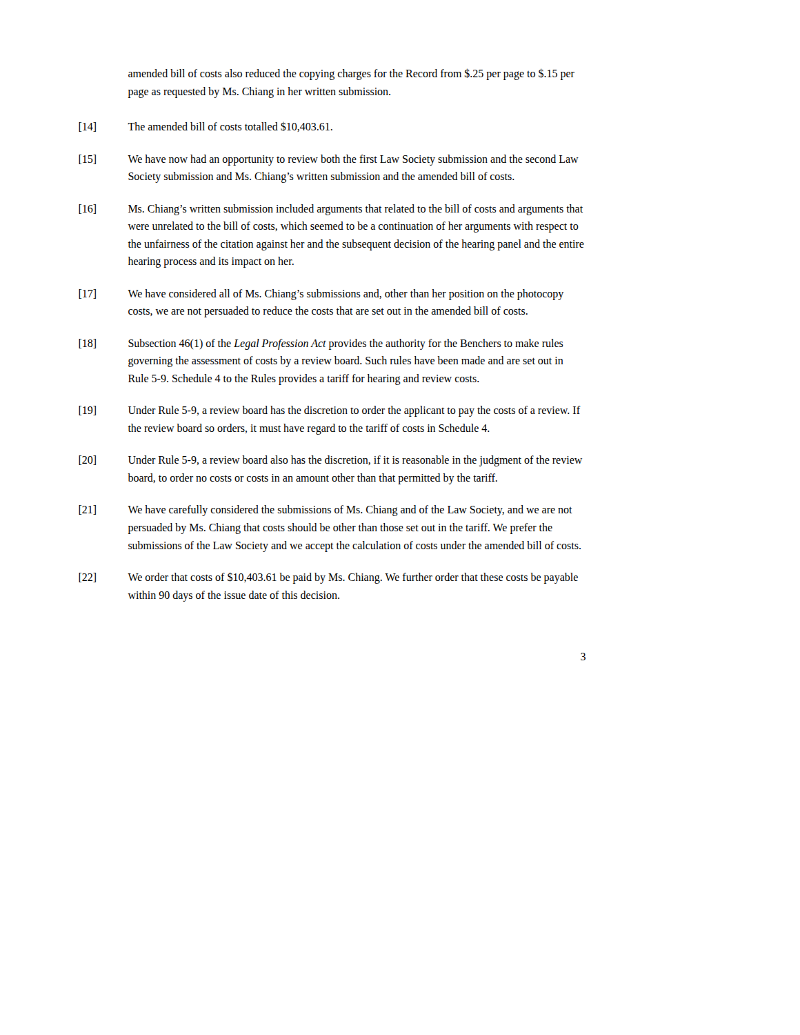amended bill of costs also reduced the copying charges for the Record from $.25 per page to $.15 per page as requested by Ms. Chiang in her written submission.
[14]
The amended bill of costs totalled $10,403.61.
[15]
We have now had an opportunity to review both the first Law Society submission and the second Law Society submission and Ms. Chiang’s written submission and the amended bill of costs.
[16]
Ms. Chiang’s written submission included arguments that related to the bill of costs and arguments that were unrelated to the bill of costs, which seemed to be a continuation of her arguments with respect to the unfairness of the citation against her and the subsequent decision of the hearing panel and the entire hearing process and its impact on her.
[17]
We have considered all of Ms. Chiang’s submissions and, other than her position on the photocopy costs, we are not persuaded to reduce the costs that are set out in the amended bill of costs.
[18]
Subsection 46(1) of the Legal Profession Act provides the authority for the Benchers to make rules governing the assessment of costs by a review board. Such rules have been made and are set out in Rule 5-9. Schedule 4 to the Rules provides a tariff for hearing and review costs.
[19]
Under Rule 5-9, a review board has the discretion to order the applicant to pay the costs of a review. If the review board so orders, it must have regard to the tariff of costs in Schedule 4.
[20]
Under Rule 5-9, a review board also has the discretion, if it is reasonable in the judgment of the review board, to order no costs or costs in an amount other than that permitted by the tariff.
[21]
We have carefully considered the submissions of Ms. Chiang and of the Law Society, and we are not persuaded by Ms. Chiang that costs should be other than those set out in the tariff. We prefer the submissions of the Law Society and we accept the calculation of costs under the amended bill of costs.
[22]
We order that costs of $10,403.61 be paid by Ms. Chiang. We further order that these costs be payable within 90 days of the issue date of this decision.
3